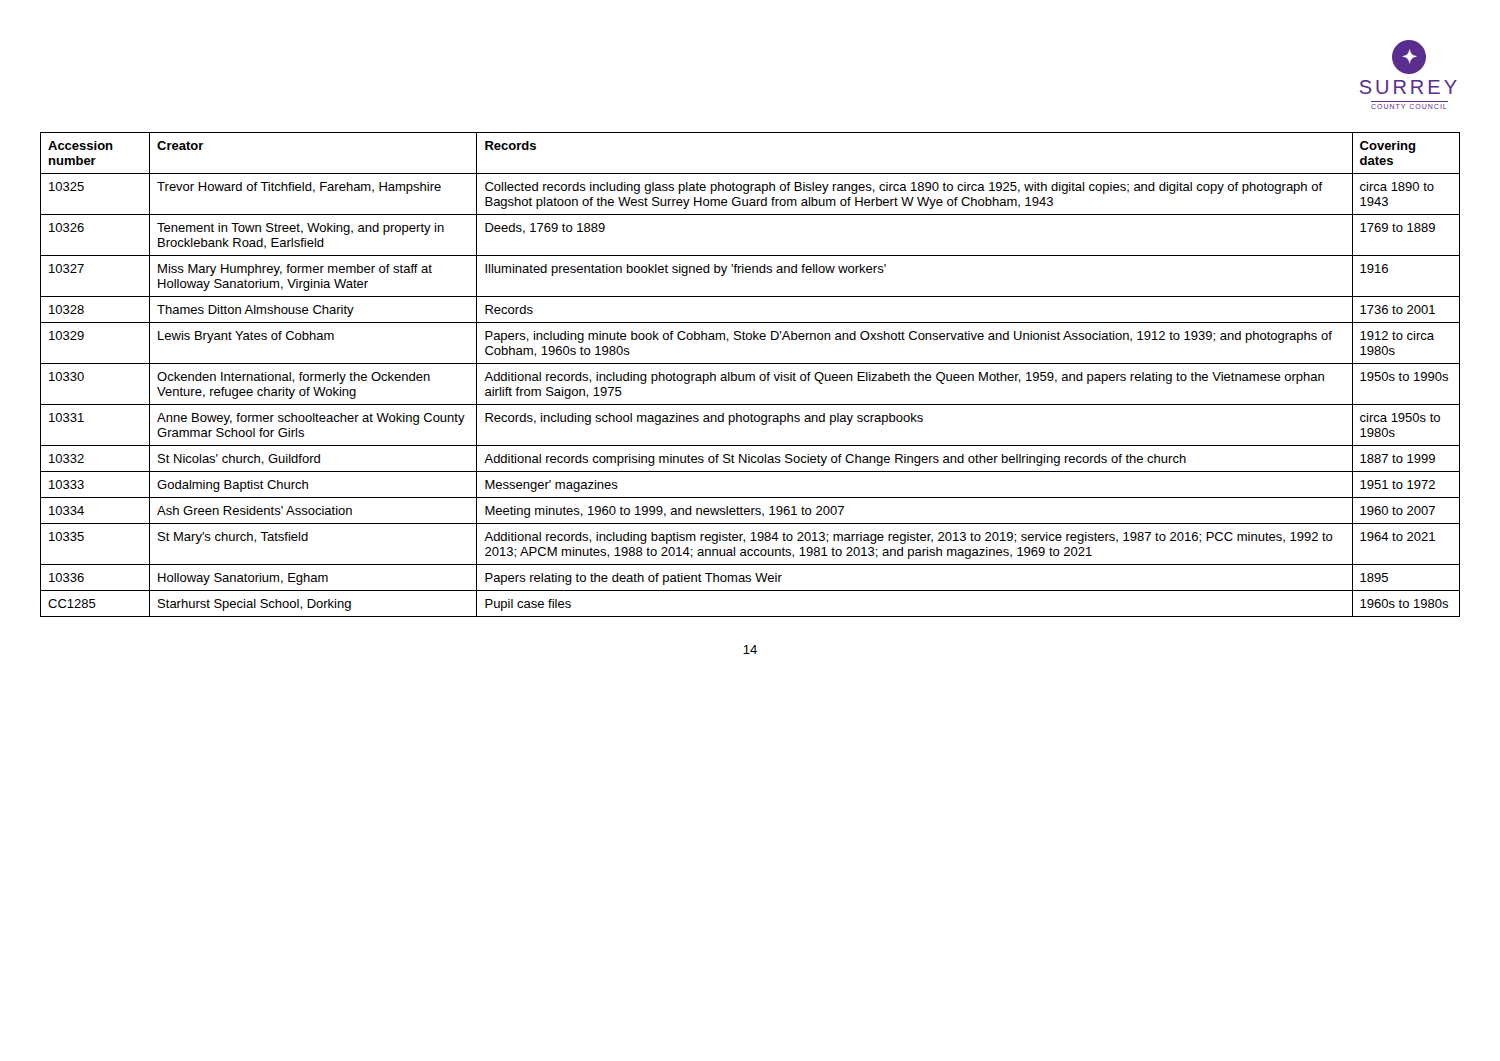✦
SURREY
COUNTY COUNCIL
| Accession number | Creator | Records | Covering dates |
| --- | --- | --- | --- |
| 10325 | Trevor Howard of Titchfield, Fareham, Hampshire | Collected records including glass plate photograph of Bisley ranges, circa 1890 to circa 1925, with digital copies; and digital copy of photograph of Bagshot platoon of the West Surrey Home Guard from album of Herbert W Wye of Chobham, 1943 | circa 1890 to 1943 |
| 10326 | Tenement in Town Street, Woking, and property in Brocklebank Road, Earlsfield | Deeds, 1769 to 1889 | 1769 to 1889 |
| 10327 | Miss Mary Humphrey, former member of staff at Holloway Sanatorium, Virginia Water | Illuminated presentation booklet signed by 'friends and fellow workers' | 1916 |
| 10328 | Thames Ditton Almshouse Charity | Records | 1736 to 2001 |
| 10329 | Lewis Bryant Yates of Cobham | Papers, including minute book of Cobham, Stoke D'Abernon and Oxshott Conservative and Unionist Association, 1912 to 1939; and photographs of Cobham, 1960s to 1980s | 1912 to circa 1980s |
| 10330 | Ockenden International, formerly the Ockenden Venture, refugee charity of Woking | Additional records, including photograph album of visit of Queen Elizabeth the Queen Mother, 1959, and papers relating to the Vietnamese orphan airlift from Saigon, 1975 | 1950s to 1990s |
| 10331 | Anne Bowey, former schoolteacher at Woking County Grammar School for Girls | Records, including school magazines and photographs and play scrapbooks | circa 1950s to 1980s |
| 10332 | St Nicolas' church, Guildford | Additional records comprising minutes of St Nicolas Society of Change Ringers and other bellringing records of the church | 1887 to 1999 |
| 10333 | Godalming Baptist Church | Messenger' magazines | 1951 to 1972 |
| 10334 | Ash Green Residents' Association | Meeting minutes, 1960 to 1999, and newsletters, 1961 to 2007 | 1960 to 2007 |
| 10335 | St Mary's church, Tatsfield | Additional records, including baptism register, 1984 to 2013; marriage register, 2013 to 2019; service registers, 1987 to 2016; PCC minutes, 1992 to 2013; APCM minutes, 1988 to 2014; annual accounts, 1981 to 2013; and parish magazines, 1969 to 2021 | 1964 to 2021 |
| 10336 | Holloway Sanatorium, Egham | Papers relating to the death of patient Thomas Weir | 1895 |
| CC1285 | Starhurst Special School, Dorking | Pupil case files | 1960s to 1980s |
14